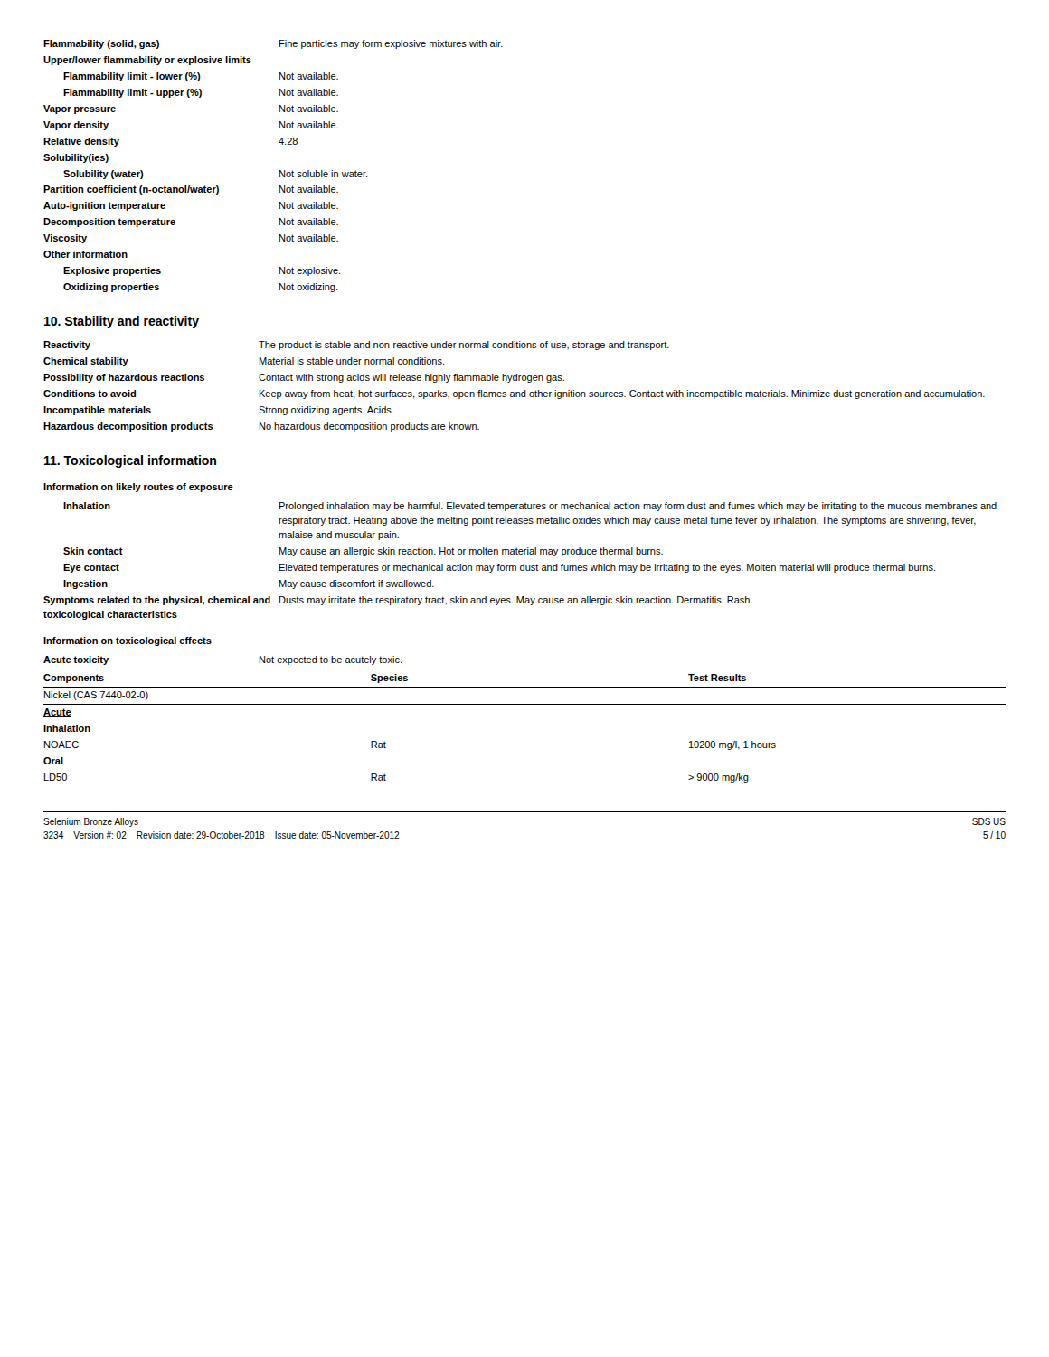| Flammability (solid, gas) | Fine particles may form explosive mixtures with air. |
| Upper/lower flammability or explosive limits |
| Flammability limit - lower (%) | Not available. |
| Flammability limit - upper (%) | Not available. |
| Vapor pressure | Not available. |
| Vapor density | Not available. |
| Relative density | 4.28 |
| Solubility(ies) |
| Solubility (water) | Not soluble in water. |
| Partition coefficient (n-octanol/water) | Not available. |
| Auto-ignition temperature | Not available. |
| Decomposition temperature | Not available. |
| Viscosity | Not available. |
| Other information |
| Explosive properties | Not explosive. |
| Oxidizing properties | Not oxidizing. |
10. Stability and reactivity
| Reactivity | The product is stable and non-reactive under normal conditions of use, storage and transport. |
| Chemical stability | Material is stable under normal conditions. |
| Possibility of hazardous reactions | Contact with strong acids will release highly flammable hydrogen gas. |
| Conditions to avoid | Keep away from heat, hot surfaces, sparks, open flames and other ignition sources. Contact with incompatible materials. Minimize dust generation and accumulation. |
| Incompatible materials | Strong oxidizing agents. Acids. |
| Hazardous decomposition products | No hazardous decomposition products are known. |
11. Toxicological information
Information on likely routes of exposure
| Inhalation | Prolonged inhalation may be harmful. Elevated temperatures or mechanical action may form dust and fumes which may be irritating to the mucous membranes and respiratory tract. Heating above the melting point releases metallic oxides which may cause metal fume fever by inhalation. The symptoms are shivering, fever, malaise and muscular pain. |
| Skin contact | May cause an allergic skin reaction. Hot or molten material may produce thermal burns. |
| Eye contact | Elevated temperatures or mechanical action may form dust and fumes which may be irritating to the eyes. Molten material will produce thermal burns. |
| Ingestion | May cause discomfort if swallowed. |
| Symptoms related to the physical, chemical and toxicological characteristics | Dusts may irritate the respiratory tract, skin and eyes. May cause an allergic skin reaction. Dermatitis. Rash. |
Information on toxicological effects
| Acute toxicity | Not expected to be acutely toxic. |
| Components | Species | Test Results |
| Nickel (CAS 7440-02-0) |
| Acute |
| Inhalation |
| NOAEC | Rat | 10200 mg/l, 1 hours |
| Oral |
| LD50 | Rat | > 9000 mg/kg |
| Selenium Bronze Alloys | SDS US |
| 3234 Version #: 02 Revision date: 29-October-2018 Issue date: 05-November-2012 | 5 / 10 |